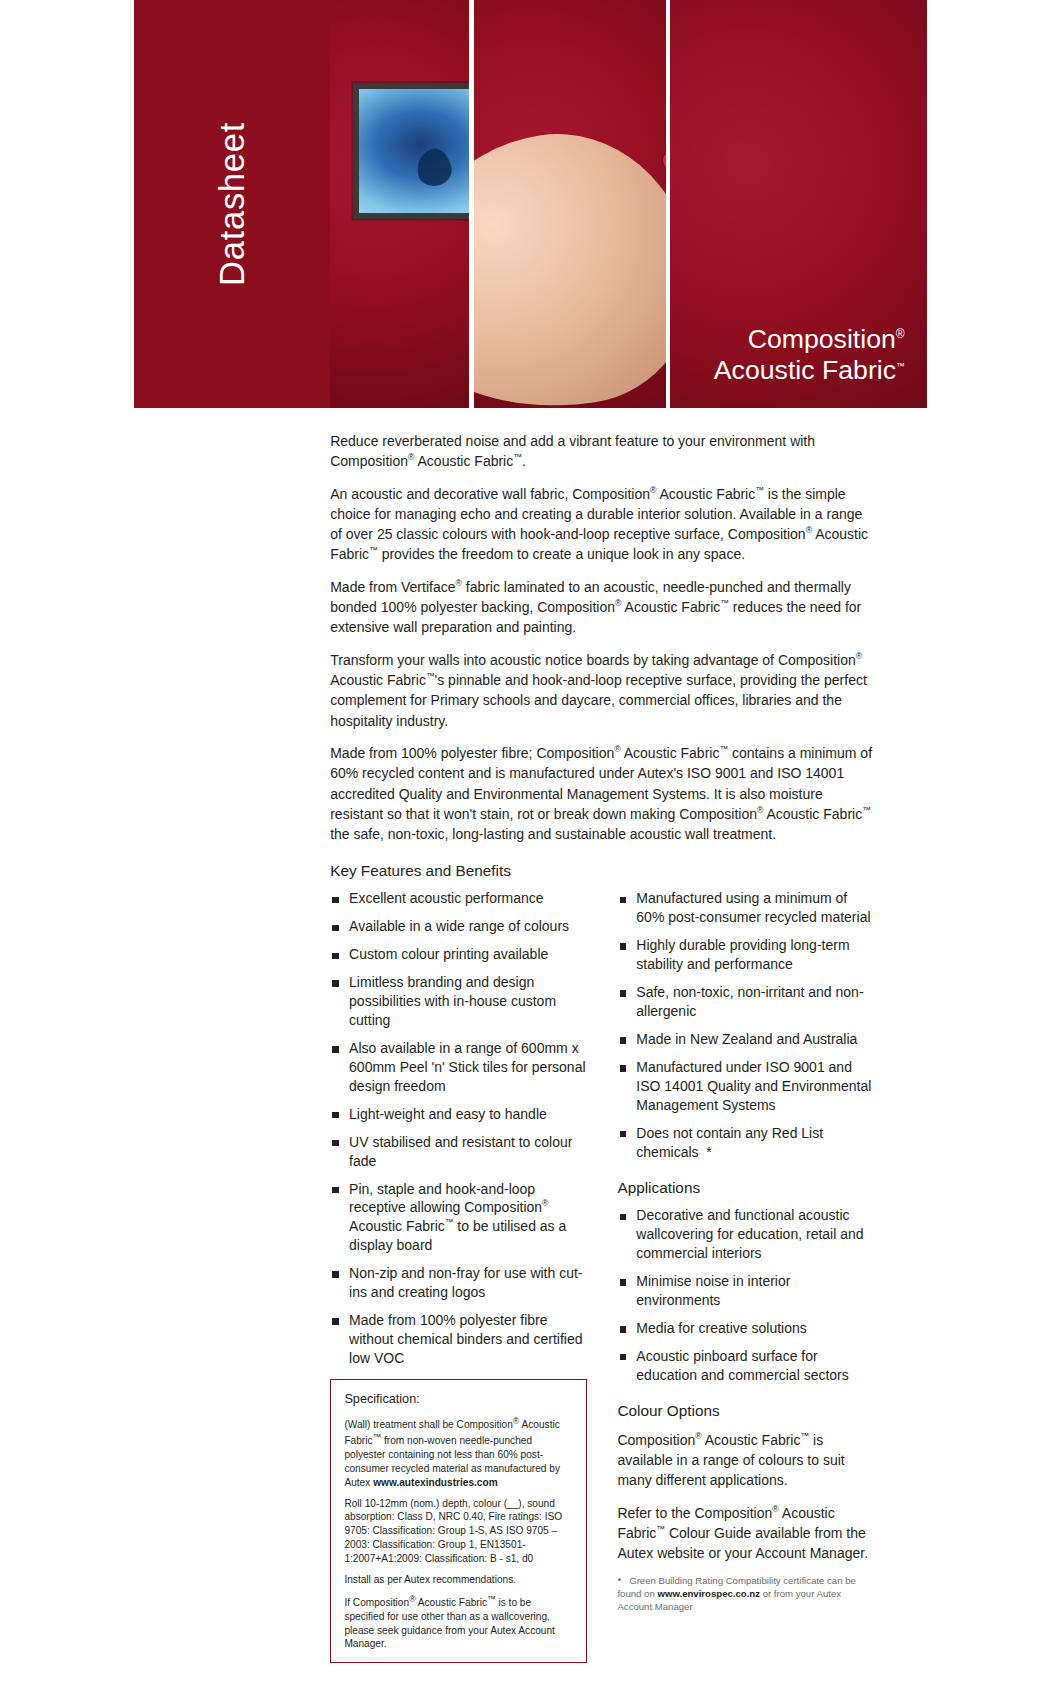Datasheet
Composition®
Acoustic Fabric™
Reduce reverberated noise and add a vibrant feature to your environment with Composition® Acoustic Fabric™.
An acoustic and decorative wall fabric, Composition® Acoustic Fabric™ is the simple choice for managing echo and creating a durable interior solution. Available in a range of over 25 classic colours with hook-and-loop receptive surface, Composition® Acoustic Fabric™ provides the freedom to create a unique look in any space.
Made from Vertiface® fabric laminated to an acoustic, needle-punched and thermally bonded 100% polyester backing, Composition® Acoustic Fabric™ reduces the need for extensive wall preparation and painting.
Transform your walls into acoustic notice boards by taking advantage of Composition® Acoustic Fabric™'s pinnable and hook-and-loop receptive surface, providing the perfect complement for Primary schools and daycare, commercial offices, libraries and the hospitality industry.
Made from 100% polyester fibre; Composition® Acoustic Fabric™ contains a minimum of 60% recycled content and is manufactured under Autex's ISO 9001 and ISO 14001 accredited Quality and Environmental Management Systems. It is also moisture resistant so that it won't stain, rot or break down making Composition® Acoustic Fabric™ the safe, non-toxic, long-lasting and sustainable acoustic wall treatment.
Key Features and Benefits
Excellent acoustic performance
Available in a wide range of colours
Custom colour printing available
Limitless branding and design possibilities with in-house custom cutting
Also available in a range of 600mm x 600mm Peel 'n' Stick tiles for personal design freedom
Light-weight and easy to handle
UV stabilised and resistant to colour fade
Pin, staple and hook-and-loop receptive allowing Composition® Acoustic Fabric™ to be utilised as a display board
Non-zip and non-fray for use with cut-ins and creating logos
Made from 100% polyester fibre without chemical binders and certified low VOC
Specification:
(Wall) treatment shall be Composition® Acoustic Fabric™ from non-woven needle-punched polyester containing not less than 60% post-consumer recycled material as manufactured by Autex www.autexindustries.com
Roll 10-12mm (nom.) depth, colour (__), sound absorption: Class D, NRC 0.40, Fire ratings: ISO 9705: Classification: Group 1-S, AS ISO 9705 – 2003: Classification: Group 1, EN13501-1:2007+A1:2009: Classification: B - s1, d0
Install as per Autex recommendations.
If Composition® Acoustic Fabric™ is to be specified for use other than as a wallcovering, please seek guidance from your Autex Account Manager.
Manufactured using a minimum of 60% post-consumer recycled material
Highly durable providing long-term stability and performance
Safe, non-toxic, non-irritant and non-allergenic
Made in New Zealand and Australia
Manufactured under ISO 9001 and ISO 14001 Quality and Environmental Management Systems
Does not contain any Red List chemicals *
Applications
Decorative and functional acoustic wallcovering for education, retail and commercial interiors
Minimise noise in interior environments
Media for creative solutions
Acoustic pinboard surface for education and commercial sectors
Colour Options
Composition® Acoustic Fabric™ is available in a range of colours to suit many different applications.
Refer to the Composition® Acoustic Fabric™ Colour Guide available from the Autex website or your Account Manager.
* Green Building Rating Compatibility certificate can be found on www.envirospec.co.nz or from your Autex Account Manager